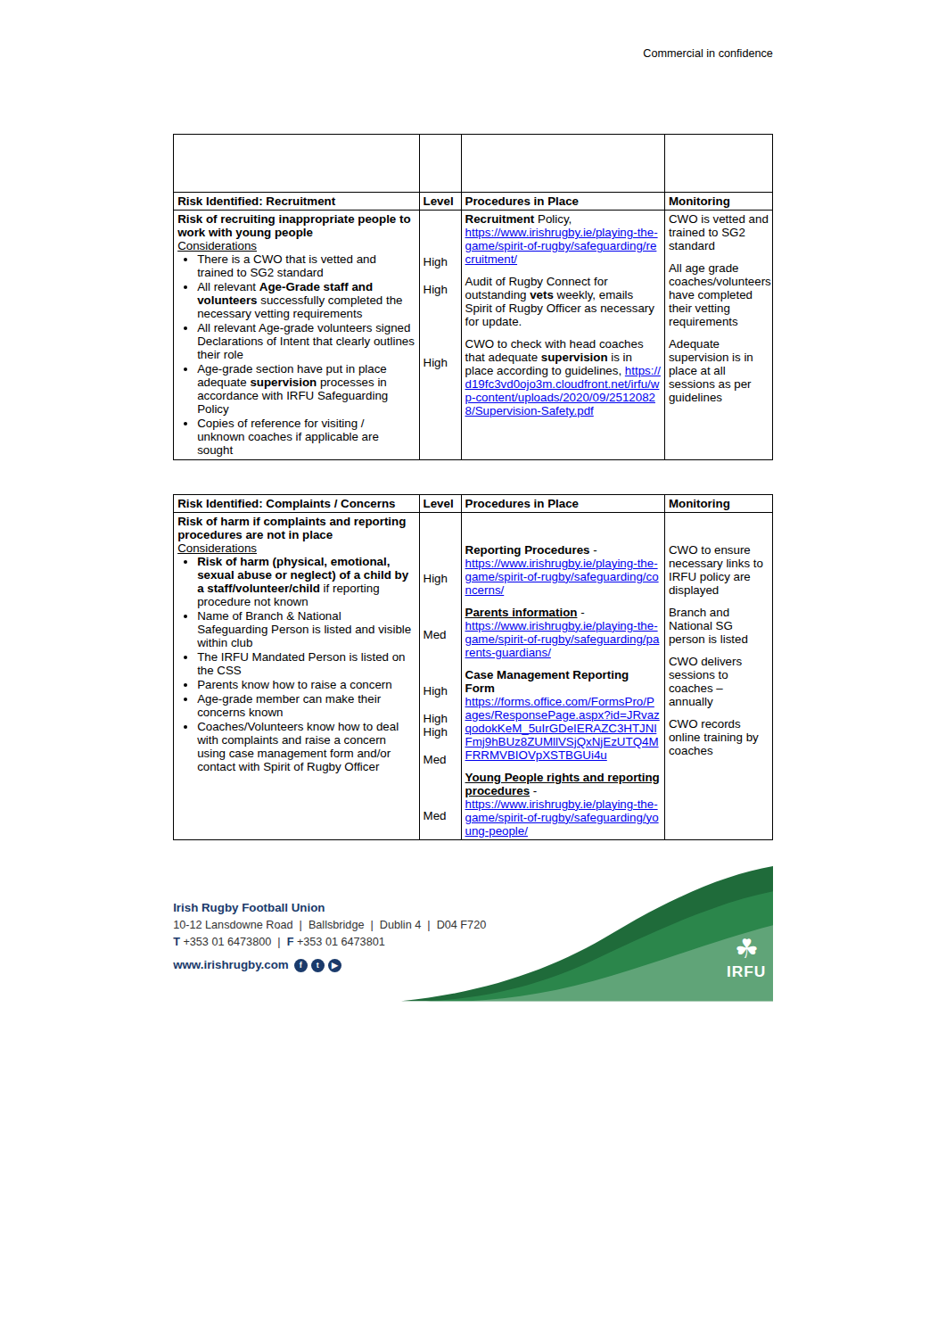Commercial in confidence
| Risk Identified: Recruitment | Level | Procedures in Place | Monitoring |
| --- | --- | --- | --- |
| Risk of recruiting inappropriate people to work with young people Considerations There is a CWO that is vetted and trained to SG2 standard All relevant Age-Grade staff and volunteers successfully completed the necessary vetting requirements All relevant Age-grade volunteers signed Declarations of Intent that clearly outlines their role Age-grade section have put in place adequate supervision processes in accordance with IRFU Safeguarding Policy Copies of reference for visiting / unknown coaches if applicable are sought | High High High | Recruitment Policy, https://www.irishrugby.ie/playing-the-game/spirit-of-rugby/safeguarding/recruitment/ Audit of Rugby Connect for outstanding vets weekly, emails Spirit of Rugby Officer as necessary for update. CWO to check with head coaches that adequate supervision is in place according to guidelines, https://d19fc3vd0ojo3m.cloudfront.net/irfu/wp-content/uploads/2020/09/25120828/Supervision-Safety.pdf | CWO is vetted and trained to SG2 standard All age grade coaches/volunteers have completed their vetting requirements Adequate supervision is in place at all sessions as per guidelines |
| Risk Identified: Complaints / Concerns | Level | Procedures in Place | Monitoring |
| --- | --- | --- | --- |
| Risk of harm if complaints and reporting procedures are not in place Considerations Risk of harm (physical, emotional, sexual abuse or neglect) of a child by a staff/volunteer/child if reporting procedure not known Name of Branch & National Safeguarding Person is listed and visible within club The IRFU Mandated Person is listed on the CSS Parents know how to raise a concern Age-grade member can make their concerns known Coaches/Volunteers know how to deal with complaints and raise a concern using case management form and/or contact with Spirit of Rugby Officer | High Med High High High Med Med | Reporting Procedures - https://www.irishrugby.ie/playing-the-game/spirit-of-rugby/safeguarding/concerns/ Parents information - https://www.irishrugby.ie/playing-the-game/spirit-of-rugby/safeguarding/parents-guardians/ Case Management Reporting Form https://forms.office.com/FormsPro/Pages/ResponsePage.aspx?id=JRvazqodokKeM_5uIrGDeIERAZC3HTJNlFmj9hBUz8ZUMllVSjQxNjEzUTQ4MFRRMVBIOVpXSTBGUi4u Young People rights and reporting procedures - https://www.irishrugby.ie/playing-the-game/spirit-of-rugby/safeguarding/young-people/ | CWO to ensure necessary links to IRFU policy are displayed Branch and National SG person is listed CWO delivers sessions to coaches – annually CWO records online training by coaches |
☘
IRFU
Irish Rugby Football Union
10-12 Lansdowne Road | Ballsbridge | Dublin 4 | D04 F720
T +353 01 6473800 | F +353 01 6473801
www.irishrugby.com ft▶